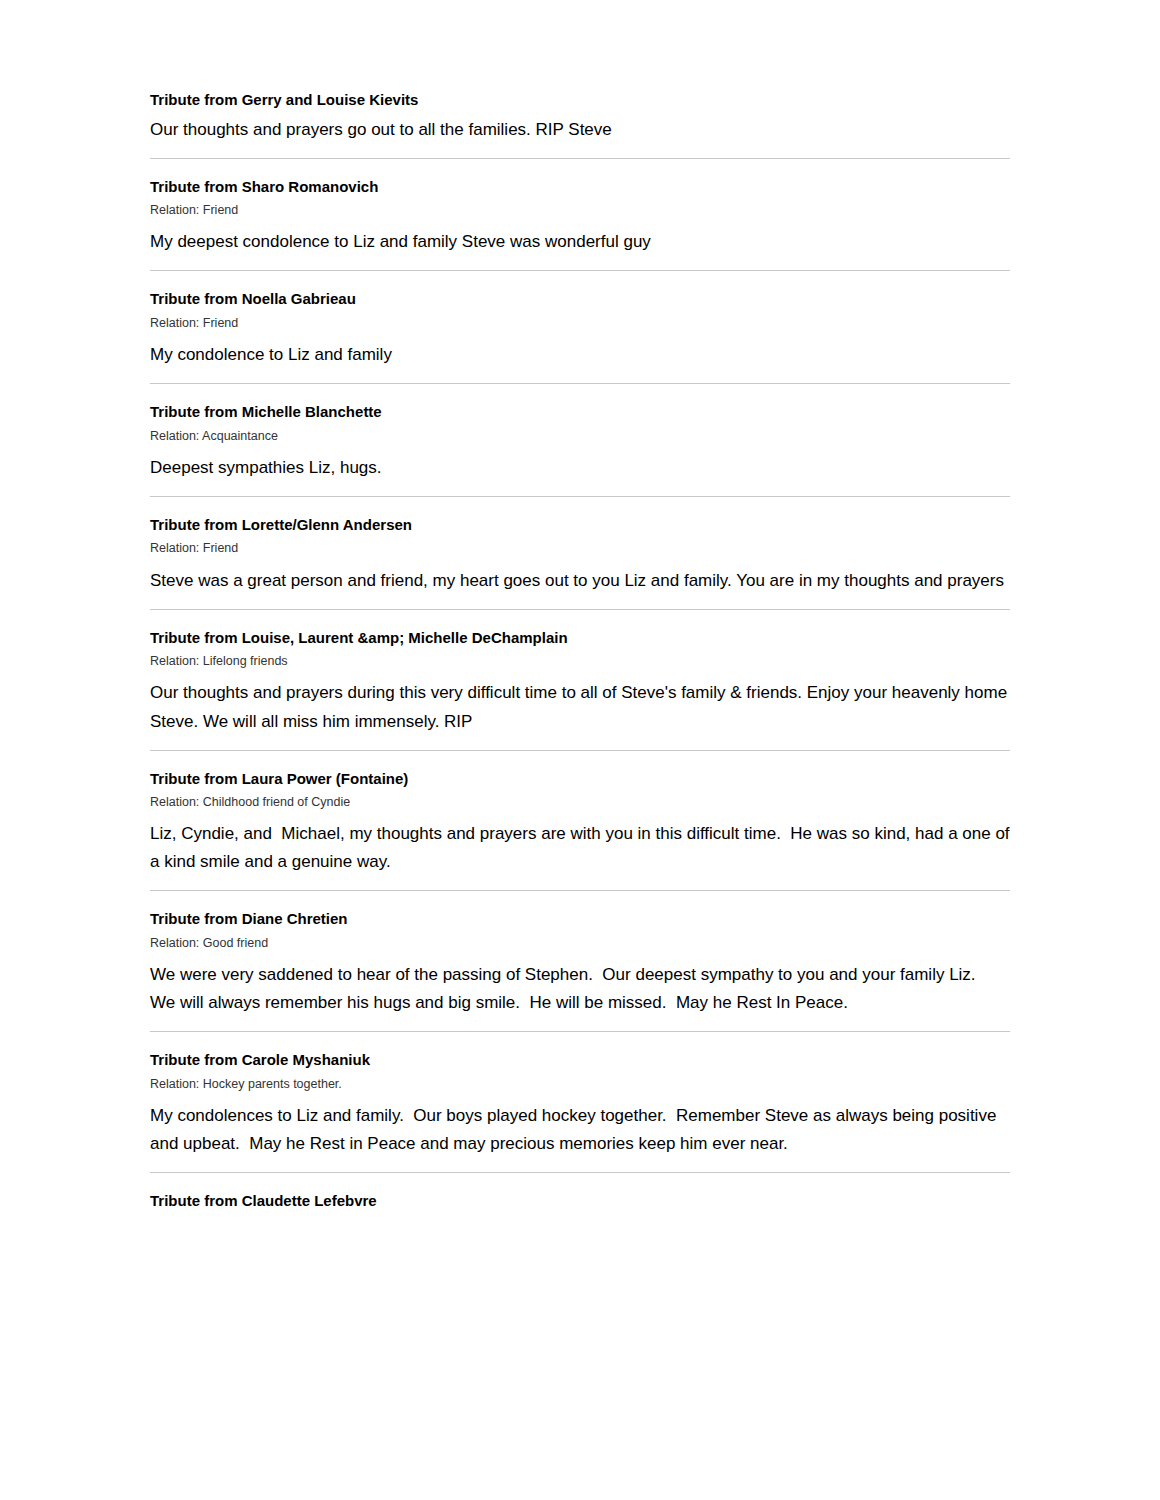Tribute from Gerry and Louise Kievits
Our thoughts and prayers go out to all the families. RIP Steve
Tribute from Sharo Romanovich
Relation: Friend
My deepest condolence to Liz and family Steve was wonderful guy
Tribute from Noella Gabrieau
Relation: Friend
My condolence to Liz and family
Tribute from Michelle Blanchette
Relation: Acquaintance
Deepest sympathies Liz, hugs.
Tribute from Lorette/Glenn Andersen
Relation: Friend
Steve was a great person and friend, my heart goes out to you Liz and family. You are in my thoughts and prayers
Tribute from Louise, Laurent &amp; Michelle DeChamplain
Relation: Lifelong friends
Our thoughts and prayers during this very difficult time to all of Steve's family & friends. Enjoy your heavenly home Steve. We will all miss him immensely. RIP
Tribute from Laura Power (Fontaine)
Relation: Childhood friend of Cyndie
Liz, Cyndie, and Michael, my thoughts and prayers are with you in this difficult time. He was so kind, had a one of a kind smile and a genuine way.
Tribute from Diane Chretien
Relation: Good friend
We were very saddened to hear of the passing of Stephen. Our deepest sympathy to you and your family Liz. We will always remember his hugs and big smile. He will be missed. May he Rest In Peace.
Tribute from Carole Myshaniuk
Relation: Hockey parents together.
My condolences to Liz and family. Our boys played hockey together. Remember Steve as always being positive and upbeat. May he Rest in Peace and may precious memories keep him ever near.
Tribute from Claudette Lefebvre